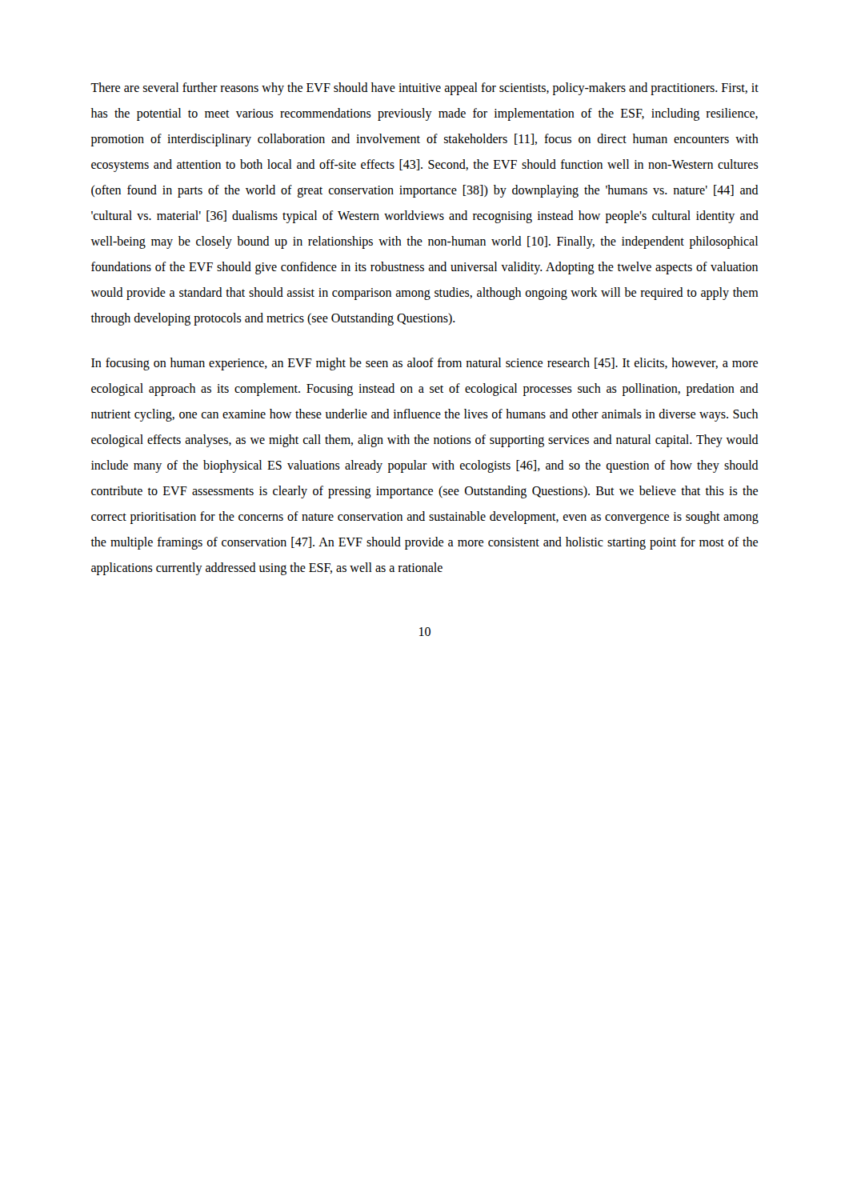There are several further reasons why the EVF should have intuitive appeal for scientists, policy-makers and practitioners. First, it has the potential to meet various recommendations previously made for implementation of the ESF, including resilience, promotion of interdisciplinary collaboration and involvement of stakeholders [11], focus on direct human encounters with ecosystems and attention to both local and off-site effects [43]. Second, the EVF should function well in non-Western cultures (often found in parts of the world of great conservation importance [38]) by downplaying the 'humans vs. nature' [44] and 'cultural vs. material' [36] dualisms typical of Western worldviews and recognising instead how people's cultural identity and well-being may be closely bound up in relationships with the non-human world [10]. Finally, the independent philosophical foundations of the EVF should give confidence in its robustness and universal validity. Adopting the twelve aspects of valuation would provide a standard that should assist in comparison among studies, although ongoing work will be required to apply them through developing protocols and metrics (see Outstanding Questions).
In focusing on human experience, an EVF might be seen as aloof from natural science research [45]. It elicits, however, a more ecological approach as its complement. Focusing instead on a set of ecological processes such as pollination, predation and nutrient cycling, one can examine how these underlie and influence the lives of humans and other animals in diverse ways. Such ecological effects analyses, as we might call them, align with the notions of supporting services and natural capital. They would include many of the biophysical ES valuations already popular with ecologists [46], and so the question of how they should contribute to EVF assessments is clearly of pressing importance (see Outstanding Questions). But we believe that this is the correct prioritisation for the concerns of nature conservation and sustainable development, even as convergence is sought among the multiple framings of conservation [47]. An EVF should provide a more consistent and holistic starting point for most of the applications currently addressed using the ESF, as well as a rationale
10